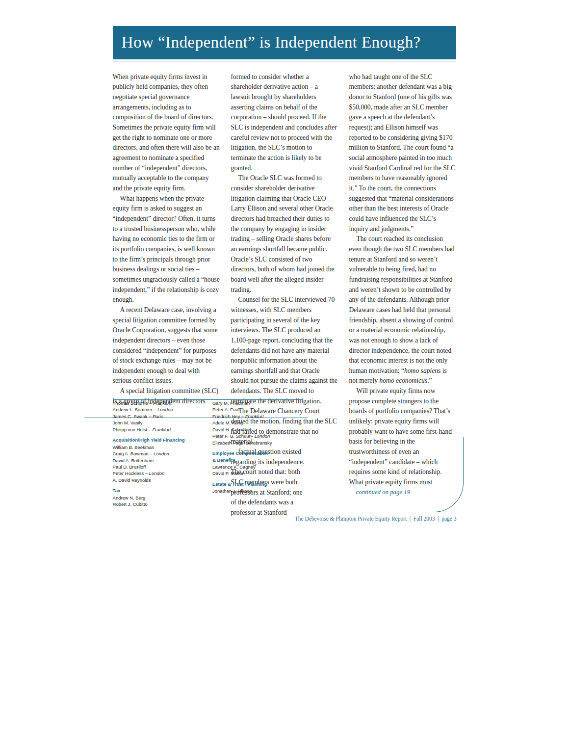How “Independent” is Independent Enough?
When private equity firms invest in publicly held companies, they often negotiate special governance arrangements, including as to composition of the board of directors. Sometimes the private equity firm will get the right to nominate one or more directors, and often there will also be an agreement to nominate a specified number of “independent” directors, mutually acceptable to the company and the private equity firm.
What happens when the private equity firm is asked to suggest an “independent” director? Often, it turns to a trusted businessperson who, while having no economic ties to the firm or its portfolio companies, is well known to the firm’s principals through prior business dealings or social ties – sometimes ungraciously called a “house independent,” if the relationship is cozy enough.
A recent Delaware case, involving a special litigation committee formed by Oracle Corporation, suggests that some independent directors – even those considered “independent” for purposes of stock exchange rules – may not be independent enough to deal with serious conflict issues.
A special litigation committee (SLC) is a group of independent directors
formed to consider whether a shareholder derivative action – a lawsuit brought by shareholders asserting claims on behalf of the corporation – should proceed. If the SLC is independent and concludes after careful review not to proceed with the litigation, the SLC’s motion to terminate the action is likely to be granted.
The Oracle SLC was formed to consider shareholder derivative litigation claiming that Oracle CEO Larry Ellison and several other Oracle directors had breached their duties to the company by engaging in insider trading – selling Oracle shares before an earnings shortfall became public. Oracle’s SLC consisted of two directors, both of whom had joined the board well after the alleged insider trading.
Counsel for the SLC interviewed 70 witnesses, with SLC members participating in several of the key interviews. The SLC produced an 1,100-page report, concluding that the defendants did not have any material nonpublic information about the earnings shortfall and that Oracle should not pursue the claims against the defendants. The SLC moved to terminate the derivative litigation.
The Delaware Chancery Court denied the motion, finding that the SLC had failed to demonstrate that no material
factual question existed regarding its independence. The court noted that: both SLC members were both professors at Stanford; one of the defendants was a professor at Stanford
who had taught one of the SLC members; another defendant was a big donor to Stanford (one of his gifts was $50,000, made after an SLC member gave a speech at the defendant’s request); and Ellison himself was reported to be considering giving $170 million to Stanford. The court found “a social atmosphere painted in too much vivid Stanford Cardinal red for the SLC members to have reasonably ignored it.” To the court, the connections suggested that “material considerations other than the best interests of Oracle could have influenced the SLC’s inquiry and judgments.”
The court reached its conclusion even though the two SLC members had tenure at Stanford and so weren’t vulnerable to being fired, had no fundraising responsibilities at Stanford and weren’t shown to be controlled by any of the defendants. Although prior Delaware cases had held that personal friendship, absent a showing of control or a material economic relationship, was not enough to show a lack of director independence, the court noted that economic interest is not the only human motivation: “homo sapiens is not merely homo economicus.”
Will private equity firms now propose complete strangers to the boards of portfolio companies? That’s unlikely: private equity firms will probably want to have some first-hand basis for believing in the trustworthiness of even an “independent” candidate – which requires some kind of relationship. What private equity firms must
continued on page 19
Thomas Schürrle – Frankfurt
Andrew L. Sommer – London
James C. Swank – Paris
John M. Vasily
Philipp von Holst – Frankfurt
Acquisition/High Yield Financing
William B. Beekman
Craig A. Bowman – London
David A. Brittenham
Paul D. Brusiloff
Peter Hockless – London
A. David Reynolds
Tax
Andrew N. Berg
Robert J. Cubitto
Gary M. Friedman
Peter A. Furci
Friedrich Hey – Frankfurt
Adele M. Karig
David H. Schnabel
Peter F. G. Schuur– London
Elizabeth Pagel Serebransky
Employee Compensation
& Benefits
Lawrence K. Cagney
David P. Mason
Estate & Trust \ Planning
Jonathan J. Rikoon
The Debevoise & Plimpton Private Equity Report | Fall 2003 | page 3